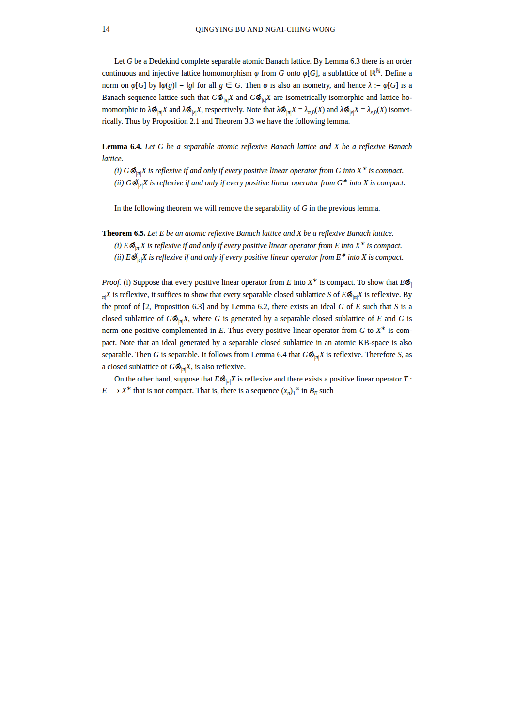14 QINGYING BU AND NGAI-CHING WONG
Let G be a Dedekind complete separable atomic Banach lattice. By Lemma 6.3 there is an order continuous and injective lattice homomorphism φ from G onto φ[G], a sublattice of ℝℕ. Define a norm on φ[G] by ‖φ(g)‖ = ‖g‖ for all g ∈ G. Then φ is also an isometry, and hence λ := φ[G] is a Banach sequence lattice such that G⊗̂|π|X and G⊗̌|ε|X are isometrically isomorphic and lattice homomorphic to λ⊗̂|π|X and λ⊗̌|ε|X, respectively. Note that λ⊗̂|π|X = λπ,0(X) and λ⊗̌|ε|X = λε,0(X) isometrically. Thus by Proposition 2.1 and Theorem 3.3 we have the following lemma.
Lemma 6.4. Let G be a separable atomic reflexive Banach lattice and X be a reflexive Banach lattice.
(i) G⊗̂|π|X is reflexive if and only if every positive linear operator from G into X∗ is compact.
(ii) G⊗̌|ε|X is reflexive if and only if every positive linear operator from G∗ into X is compact.
In the following theorem we will remove the separability of G in the previous lemma.
Theorem 6.5. Let E be an atomic reflexive Banach lattice and X be a reflexive Banach lattice.
(i) E⊗̂|π|X is reflexive if and only if every positive linear operator from E into X∗ is compact.
(ii) E⊗̌|ε|X is reflexive if and only if every positive linear operator from E∗ into X is compact.
Proof. (i) Suppose that every positive linear operator from E into X∗ is compact. To show that E⊗̂|π|X is reflexive, it suffices to show that every separable closed sublattice S of E⊗̂|π|X is reflexive. By the proof of [2, Proposition 6.3] and by Lemma 6.2, there exists an ideal G of E such that S is a closed sublattice of G⊗̂|π|X, where G is generated by a separable closed sublattice of E and G is norm one positive complemented in E. Thus every positive linear operator from G to X∗ is compact. Note that an ideal generated by a separable closed sublattice in an atomic KB-space is also separable. Then G is separable. It follows from Lemma 6.4 that G⊗̂|π|X is reflexive. Therefore S, as a closed sublattice of G⊗̂|π|X, is also reflexive.
On the other hand, suppose that E⊗̂|π|X is reflexive and there exists a positive linear operator T : E ⟶ X∗ that is not compact. That is, there is a sequence (xn)1∞ in BE such